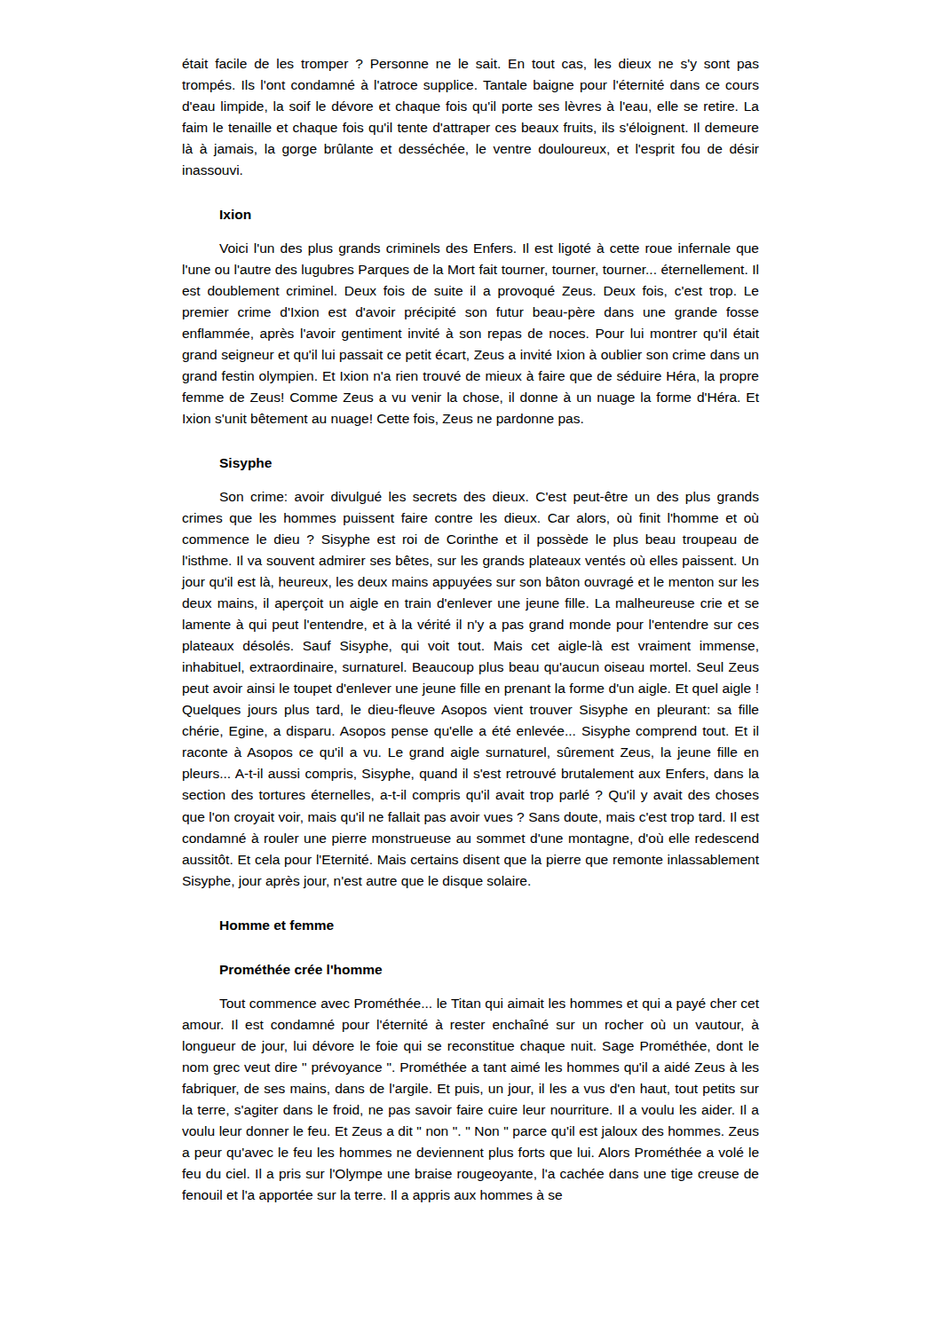était facile de les tromper ? Personne ne le sait. En tout cas, les dieux ne s'y sont pas trompés. Ils l'ont condamné à l'atroce supplice. Tantale baigne pour l'éternité dans ce cours d'eau limpide, la soif le dévore et chaque fois qu'il porte ses lèvres à l'eau, elle se retire. La faim le tenaille et chaque fois qu'il tente d'attraper ces beaux fruits, ils s'éloignent. Il demeure là à jamais, la gorge brûlante et desséchée, le ventre douloureux, et l'esprit fou de désir inassouvi.
Ixion
Voici l'un des plus grands criminels des Enfers. Il est ligoté à cette roue infernale que l'une ou l'autre des lugubres Parques de la Mort fait tourner, tourner, tourner... éternellement. Il est doublement criminel. Deux fois de suite il a provoqué Zeus. Deux fois, c'est trop. Le premier crime d'Ixion est d'avoir précipité son futur beau-père dans une grande fosse enflammée, après l'avoir gentiment invité à son repas de noces. Pour lui montrer qu'il était grand seigneur et qu'il lui passait ce petit écart, Zeus a invité Ixion à oublier son crime dans un grand festin olympien. Et Ixion n'a rien trouvé de mieux à faire que de séduire Héra, la propre femme de Zeus! Comme Zeus a vu venir la chose, il donne à un nuage la forme d'Héra. Et Ixion s'unit bêtement au nuage! Cette fois, Zeus ne pardonne pas.
Sisyphe
Son crime: avoir divulgué les secrets des dieux. C'est peut-être un des plus grands crimes que les hommes puissent faire contre les dieux. Car alors, où finit l'homme et où commence le dieu ? Sisyphe est roi de Corinthe et il possède le plus beau troupeau de l'isthme. Il va souvent admirer ses bêtes, sur les grands plateaux ventés où elles paissent. Un jour qu'il est là, heureux, les deux mains appuyées sur son bâton ouvragé et le menton sur les deux mains, il aperçoit un aigle en train d'enlever une jeune fille. La malheureuse crie et se lamente à qui peut l'entendre, et à la vérité il n'y a pas grand monde pour l'entendre sur ces plateaux désolés. Sauf Sisyphe, qui voit tout. Mais cet aigle-là est vraiment immense, inhabituel, extraordinaire, surnaturel. Beaucoup plus beau qu'aucun oiseau mortel. Seul Zeus peut avoir ainsi le toupet d'enlever une jeune fille en prenant la forme d'un aigle. Et quel aigle ! Quelques jours plus tard, le dieu-fleuve Asopos vient trouver Sisyphe en pleurant: sa fille chérie, Egine, a disparu. Asopos pense qu'elle a été enlevée... Sisyphe comprend tout. Et il raconte à Asopos ce qu'il a vu. Le grand aigle surnaturel, sûrement Zeus, la jeune fille en pleurs... A-t-il aussi compris, Sisyphe, quand il s'est retrouvé brutalement aux Enfers, dans la section des tortures éternelles, a-t-il compris qu'il avait trop parlé ? Qu'il y avait des choses que l'on croyait voir, mais qu'il ne fallait pas avoir vues ? Sans doute, mais c'est trop tard. Il est condamné à rouler une pierre monstrueuse au sommet d'une montagne, d'où elle redescend aussitôt. Et cela pour l'Eternité. Mais certains disent que la pierre que remonte inlassablement Sisyphe, jour après jour, n'est autre que le disque solaire.
Homme et femme
Prométhée crée l'homme
Tout commence avec Prométhée... le Titan qui aimait les hommes et qui a payé cher cet amour. Il est condamné pour l'éternité à rester enchaîné sur un rocher où un vautour, à longueur de jour, lui dévore le foie qui se reconstitue chaque nuit. Sage Prométhée, dont le nom grec veut dire " prévoyance ". Prométhée a tant aimé les hommes qu'il a aidé Zeus à les fabriquer, de ses mains, dans de l'argile. Et puis, un jour, il les a vus d'en haut, tout petits sur la terre, s'agiter dans le froid, ne pas savoir faire cuire leur nourriture. Il a voulu les aider. Il a voulu leur donner le feu. Et Zeus a dit " non ". " Non " parce qu'il est jaloux des hommes. Zeus a peur qu'avec le feu les hommes ne deviennent plus forts que lui. Alors Prométhée a volé le feu du ciel. Il a pris sur l'Olympe une braise rougeoyante, l'a cachée dans une tige creuse de fenouil et l'a apportée sur la terre. Il a appris aux hommes à se